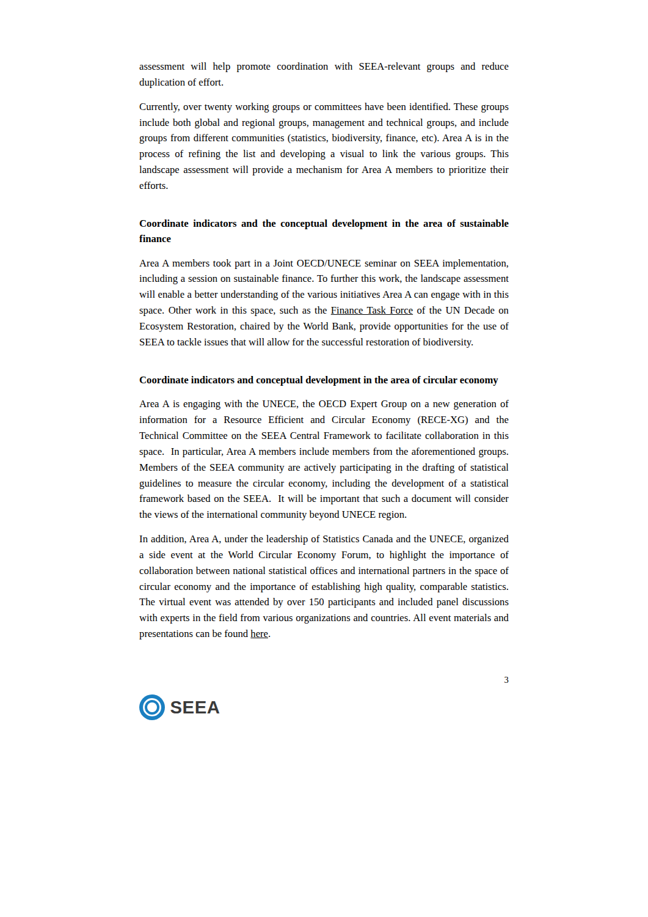assessment will help promote coordination with SEEA-relevant groups and reduce duplication of effort.
Currently, over twenty working groups or committees have been identified. These groups include both global and regional groups, management and technical groups, and include groups from different communities (statistics, biodiversity, finance, etc). Area A is in the process of refining the list and developing a visual to link the various groups. This landscape assessment will provide a mechanism for Area A members to prioritize their efforts.
Coordinate indicators and the conceptual development in the area of sustainable finance
Area A members took part in a Joint OECD/UNECE seminar on SEEA implementation, including a session on sustainable finance. To further this work, the landscape assessment will enable a better understanding of the various initiatives Area A can engage with in this space. Other work in this space, such as the Finance Task Force of the UN Decade on Ecosystem Restoration, chaired by the World Bank, provide opportunities for the use of SEEA to tackle issues that will allow for the successful restoration of biodiversity.
Coordinate indicators and conceptual development in the area of circular economy
Area A is engaging with the UNECE, the OECD Expert Group on a new generation of information for a Resource Efficient and Circular Economy (RECE-XG) and the Technical Committee on the SEEA Central Framework to facilitate collaboration in this space. In particular, Area A members include members from the aforementioned groups. Members of the SEEA community are actively participating in the drafting of statistical guidelines to measure the circular economy, including the development of a statistical framework based on the SEEA. It will be important that such a document will consider the views of the international community beyond UNECE region.
In addition, Area A, under the leadership of Statistics Canada and the UNECE, organized a side event at the World Circular Economy Forum, to highlight the importance of collaboration between national statistical offices and international partners in the space of circular economy and the importance of establishing high quality, comparable statistics. The virtual event was attended by over 150 participants and included panel discussions with experts in the field from various organizations and countries. All event materials and presentations can be found here.
3
SEEA